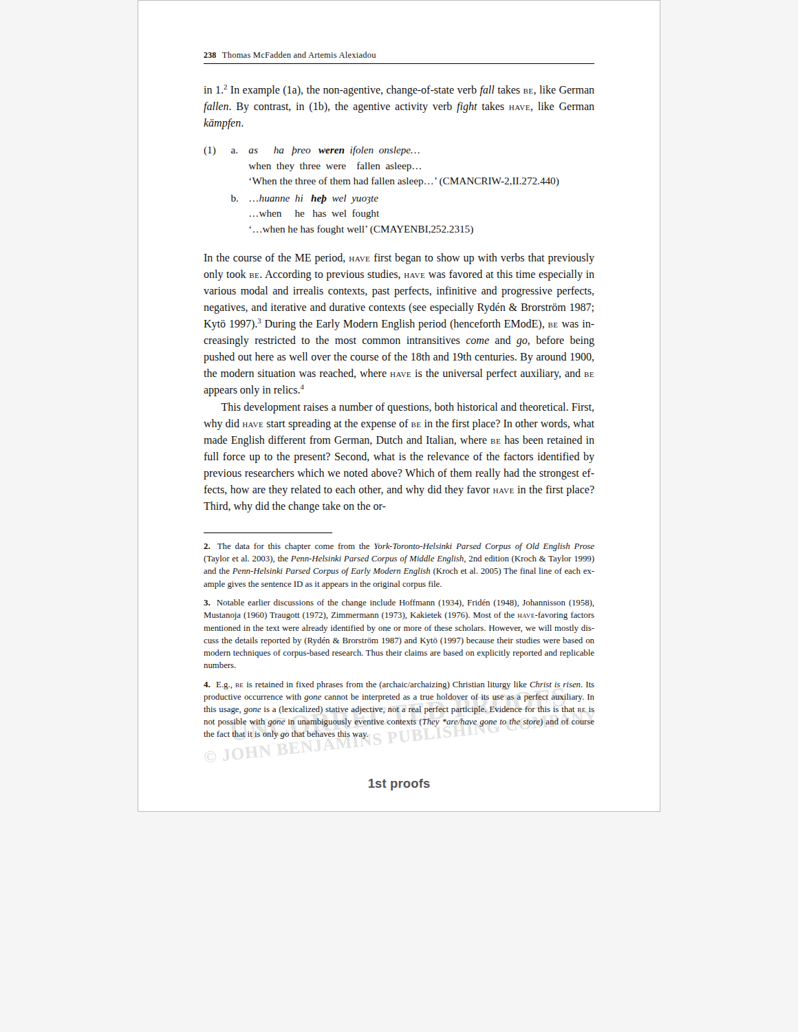238 Thomas McFadden and Artemis Alexiadou
in 1.2 In example (1a), the non-agentive, change-of-state verb fall takes be, like German fallen. By contrast, in (1b), the agentive activity verb fight takes have, like German kämpfen.
(1)
a.
as ha þreo weren ifolen onslepe…
when they three were fallen asleep…
‘When the three of them had fallen asleep…’ (CMANCRIW-2,II.272.440)
b.
…huanne hi heþ wel yuoȝte
…when he has wel fought
‘…when he has fought well’ (CMAYENBI,252.2315)
In the course of the ME period, have first began to show up with verbs that previously only took be. According to previous studies, have was favored at this time especially in various modal and irrealis contexts, past perfects, infinitive and progressive perfects, negatives, and iterative and durative contexts (see especially Rydén & Brorström 1987; Kytö 1997).3 During the Early Modern English period (henceforth EModE), be was increasingly restricted to the most common intransitives come and go, before being pushed out here as well over the course of the 18th and 19th centuries. By around 1900, the modern situation was reached, where have is the universal perfect auxiliary, and be appears only in relics.4
This development raises a number of questions, both historical and theoretical. First, why did have start spreading at the expense of be in the first place? In other words, what made English different from German, Dutch and Italian, where be has been retained in full force up to the present? Second, what is the relevance of the factors identified by previous researchers which we noted above? Which of them really had the strongest effects, how are they related to each other, and why did they favor have in the first place? Third, why did the change take on the or-
2. The data for this chapter come from the York-Toronto-Helsinki Parsed Corpus of Old English Prose (Taylor et al. 2003), the Penn-Helsinki Parsed Corpus of Middle English, 2nd edition (Kroch & Taylor 1999) and the Penn-Helsinki Parsed Corpus of Early Modern English (Kroch et al. 2005) The final line of each example gives the sentence ID as it appears in the original corpus file.
3. Notable earlier discussions of the change include Hoffmann (1934), Fridén (1948), Johannisson (1958), Mustanoja (1960) Traugott (1972), Zimmermann (1973), Kakietek (1976). Most of the have-favoring factors mentioned in the text were already identified by one or more of these scholars. However, we will mostly discuss the details reported by (Rydén & Brorström 1987) and Kytö (1997) because their studies were based on modern techniques of corpus-based research. Thus their claims are based on explicitly reported and replicable numbers.
4. E.g., be is retained in fixed phrases from the (archaic/archaizing) Christian liturgy like Christ is risen. Its productive occurrence with gone cannot be interpreted as a true holdover of its use as a perfect auxiliary. In this usage, gone is a (lexicalized) stative adjective, not a real perfect participle. Evidence for this is that be is not possible with gone in unambiguously eventive contexts (They *are/have gone to the store) and of course the fact that it is only go that behaves this way.
UNCORRECTED PROOFS
© JOHN BENJAMINS PUBLISHING COMPANY
1st proofs